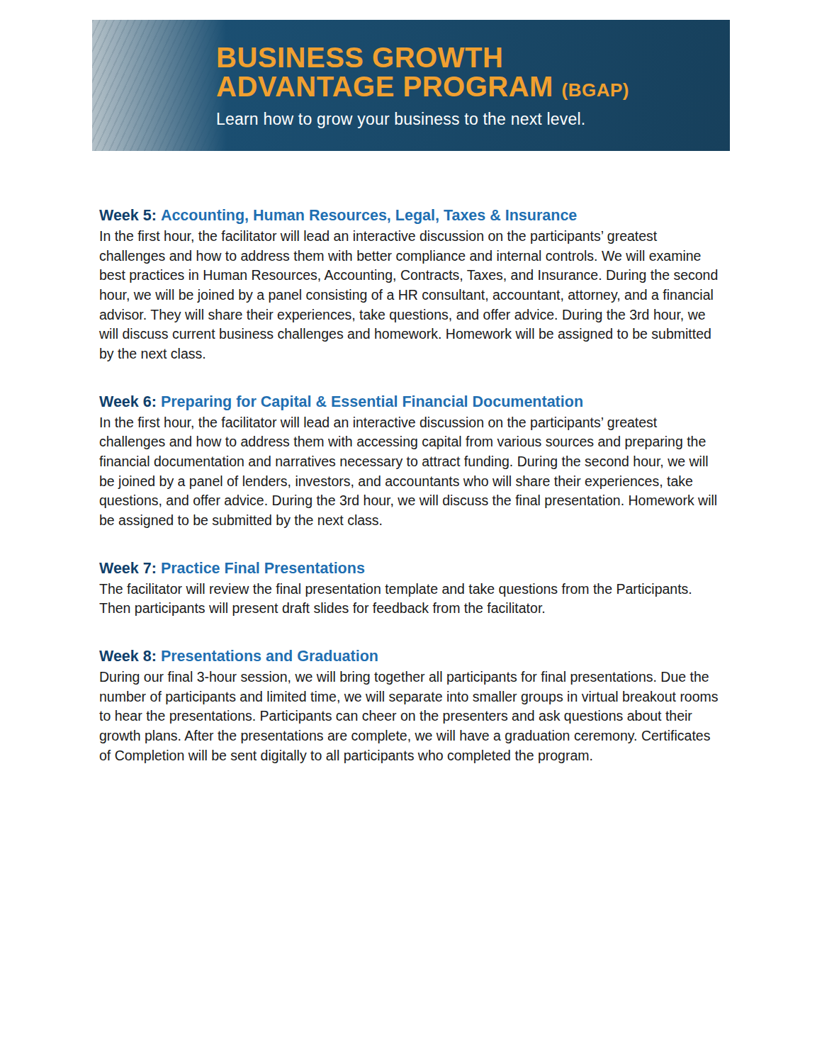Business Growth
Advantage Program (BGAP)
Learn how to grow your business to the next level.
Week 5: Accounting, Human Resources, Legal, Taxes & Insurance
In the first hour, the facilitator will lead an interactive discussion on the participants’ greatest challenges and how to address them with better compliance and internal controls. We will examine best practices in Human Resources, Accounting, Contracts, Taxes, and Insurance. During the second hour, we will be joined by a panel consisting of a HR consultant, accountant, attorney, and a financial advisor. They will share their experiences, take questions, and offer advice. During the 3rd hour, we will discuss current business challenges and homework. Homework will be assigned to be submitted by the next class.
Week 6: Preparing for Capital & Essential Financial Documentation
In the first hour, the facilitator will lead an interactive discussion on the participants’ greatest challenges and how to address them with accessing capital from various sources and preparing the financial documentation and narratives necessary to attract funding. During the second hour, we will be joined by a panel of lenders, investors, and accountants who will share their experiences, take questions, and offer advice. During the 3rd hour, we will discuss the final presentation. Homework will be assigned to be submitted by the next class.
Week 7: Practice Final Presentations
The facilitator will review the final presentation template and take questions from the Participants. Then participants will present draft slides for feedback from the facilitator.
Week 8: Presentations and Graduation
During our final 3-hour session, we will bring together all participants for final presentations. Due the number of participants and limited time, we will separate into smaller groups in virtual breakout rooms to hear the presentations. Participants can cheer on the presenters and ask questions about their growth plans. After the presentations are complete, we will have a graduation ceremony. Certificates of Completion will be sent digitally to all participants who completed the program.